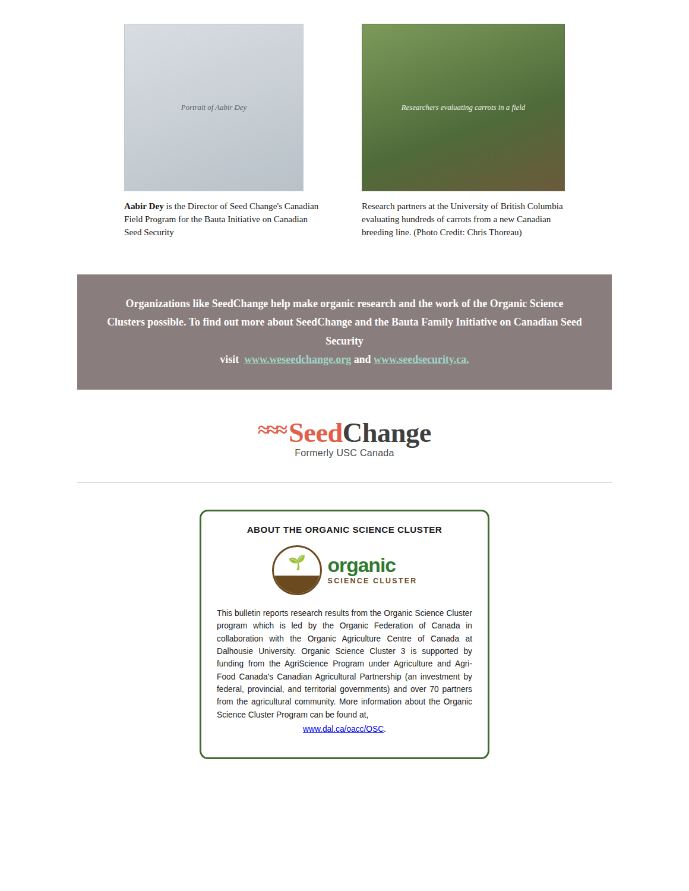Portrait of Aabir Dey
Aabir Dey is the Director of Seed Change's Canadian Field Program for the Bauta Initiative on Canadian Seed Security
Researchers evaluating carrots in a field
Research partners at the University of British Columbia evaluating hundreds of carrots from a new Canadian breeding line. (Photo Credit: Chris Thoreau)
Organizations like SeedChange help make organic research and the work of the Organic Science Clusters possible. To find out more about SeedChange and the Bauta Family Initiative on Canadian Seed Security
visit www.weseedchange.org and www.seedsecurity.ca.
≈≈≈Seed Change
Formerly USC Canada
ABOUT THE ORGANIC SCIENCE CLUSTER
🌱
organic SCIENCE CLUSTER
This bulletin reports research results from the Organic Science Cluster program which is led by the Organic Federation of Canada in collaboration with the Organic Agriculture Centre of Canada at Dalhousie University. Organic Science Cluster 3 is supported by funding from the AgriScience Program under Agriculture and Agri-Food Canada's Canadian Agricultural Partnership (an investment by federal, provincial, and territorial governments) and over 70 partners from the agricultural community. More information about the Organic Science Cluster Program can be found at,
www.dal.ca/oacc/OSC.